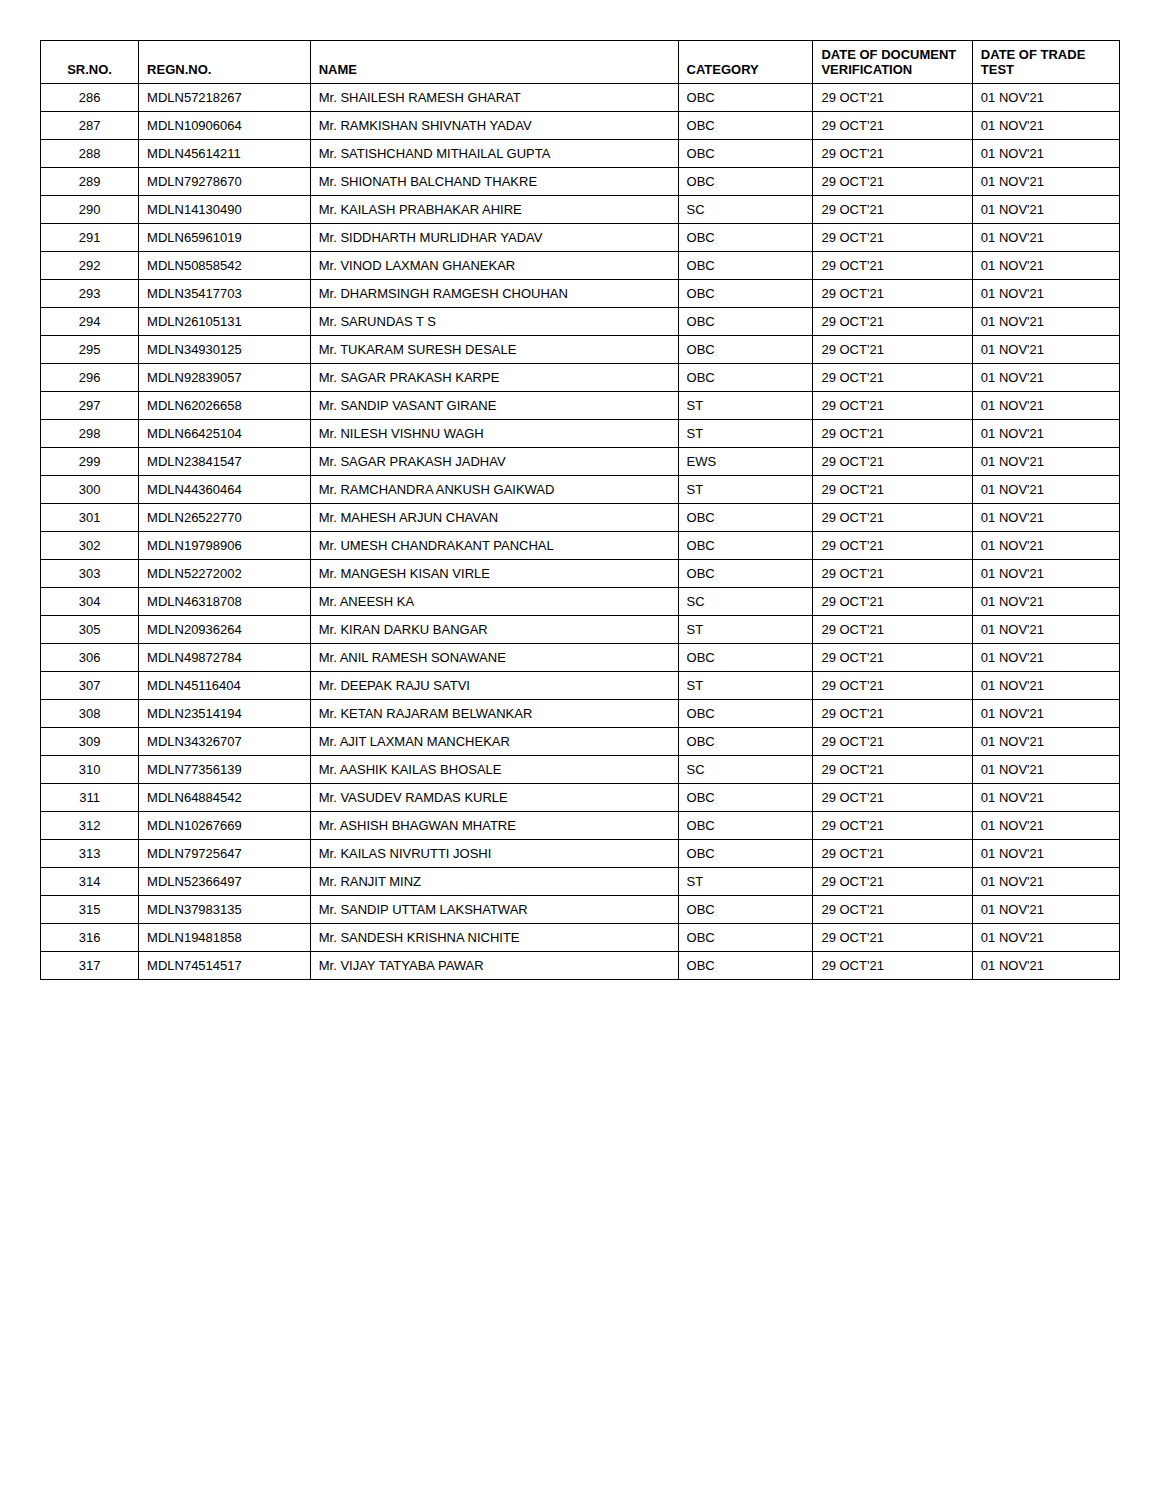| SR.NO. | REGN.NO. | NAME | CATEGORY | DATE OF DOCUMENT VERIFICATION | DATE OF TRADE TEST |
| --- | --- | --- | --- | --- | --- |
| 286 | MDLN57218267 | Mr. SHAILESH RAMESH GHARAT | OBC | 29 OCT'21 | 01 NOV'21 |
| 287 | MDLN10906064 | Mr. RAMKISHAN SHIVNATH YADAV | OBC | 29 OCT'21 | 01 NOV'21 |
| 288 | MDLN45614211 | Mr. SATISHCHAND MITHAILAL GUPTA | OBC | 29 OCT'21 | 01 NOV'21 |
| 289 | MDLN79278670 | Mr. SHIONATH BALCHAND THAKRE | OBC | 29 OCT'21 | 01 NOV'21 |
| 290 | MDLN14130490 | Mr. KAILASH PRABHAKAR AHIRE | SC | 29 OCT'21 | 01 NOV'21 |
| 291 | MDLN65961019 | Mr. SIDDHARTH MURLIDHAR YADAV | OBC | 29 OCT'21 | 01 NOV'21 |
| 292 | MDLN50858542 | Mr. VINOD LAXMAN GHANEKAR | OBC | 29 OCT'21 | 01 NOV'21 |
| 293 | MDLN35417703 | Mr. DHARMSINGH RAMGESH CHOUHAN | OBC | 29 OCT'21 | 01 NOV'21 |
| 294 | MDLN26105131 | Mr. SARUNDAS T S | OBC | 29 OCT'21 | 01 NOV'21 |
| 295 | MDLN34930125 | Mr. TUKARAM SURESH DESALE | OBC | 29 OCT'21 | 01 NOV'21 |
| 296 | MDLN92839057 | Mr. SAGAR PRAKASH KARPE | OBC | 29 OCT'21 | 01 NOV'21 |
| 297 | MDLN62026658 | Mr. SANDIP VASANT GIRANE | ST | 29 OCT'21 | 01 NOV'21 |
| 298 | MDLN66425104 | Mr. NILESH VISHNU WAGH | ST | 29 OCT'21 | 01 NOV'21 |
| 299 | MDLN23841547 | Mr. SAGAR PRAKASH JADHAV | EWS | 29 OCT'21 | 01 NOV'21 |
| 300 | MDLN44360464 | Mr. RAMCHANDRA ANKUSH GAIKWAD | ST | 29 OCT'21 | 01 NOV'21 |
| 301 | MDLN26522770 | Mr. MAHESH ARJUN CHAVAN | OBC | 29 OCT'21 | 01 NOV'21 |
| 302 | MDLN19798906 | Mr. UMESH CHANDRAKANT PANCHAL | OBC | 29 OCT'21 | 01 NOV'21 |
| 303 | MDLN52272002 | Mr. MANGESH KISAN VIRLE | OBC | 29 OCT'21 | 01 NOV'21 |
| 304 | MDLN46318708 | Mr. ANEESH KA | SC | 29 OCT'21 | 01 NOV'21 |
| 305 | MDLN20936264 | Mr. KIRAN DARKU BANGAR | ST | 29 OCT'21 | 01 NOV'21 |
| 306 | MDLN49872784 | Mr. ANIL RAMESH SONAWANE | OBC | 29 OCT'21 | 01 NOV'21 |
| 307 | MDLN45116404 | Mr. DEEPAK RAJU SATVI | ST | 29 OCT'21 | 01 NOV'21 |
| 308 | MDLN23514194 | Mr. KETAN RAJARAM BELWANKAR | OBC | 29 OCT'21 | 01 NOV'21 |
| 309 | MDLN34326707 | Mr. AJIT LAXMAN MANCHEKAR | OBC | 29 OCT'21 | 01 NOV'21 |
| 310 | MDLN77356139 | Mr. AASHIK KAILAS BHOSALE | SC | 29 OCT'21 | 01 NOV'21 |
| 311 | MDLN64884542 | Mr. VASUDEV RAMDAS KURLE | OBC | 29 OCT'21 | 01 NOV'21 |
| 312 | MDLN10267669 | Mr. ASHISH BHAGWAN MHATRE | OBC | 29 OCT'21 | 01 NOV'21 |
| 313 | MDLN79725647 | Mr. KAILAS NIVRUTTI JOSHI | OBC | 29 OCT'21 | 01 NOV'21 |
| 314 | MDLN52366497 | Mr. RANJIT MINZ | ST | 29 OCT'21 | 01 NOV'21 |
| 315 | MDLN37983135 | Mr. SANDIP UTTAM LAKSHATWAR | OBC | 29 OCT'21 | 01 NOV'21 |
| 316 | MDLN19481858 | Mr. SANDESH KRISHNA NICHITE | OBC | 29 OCT'21 | 01 NOV'21 |
| 317 | MDLN74514517 | Mr. VIJAY TATYABA PAWAR | OBC | 29 OCT'21 | 01 NOV'21 |